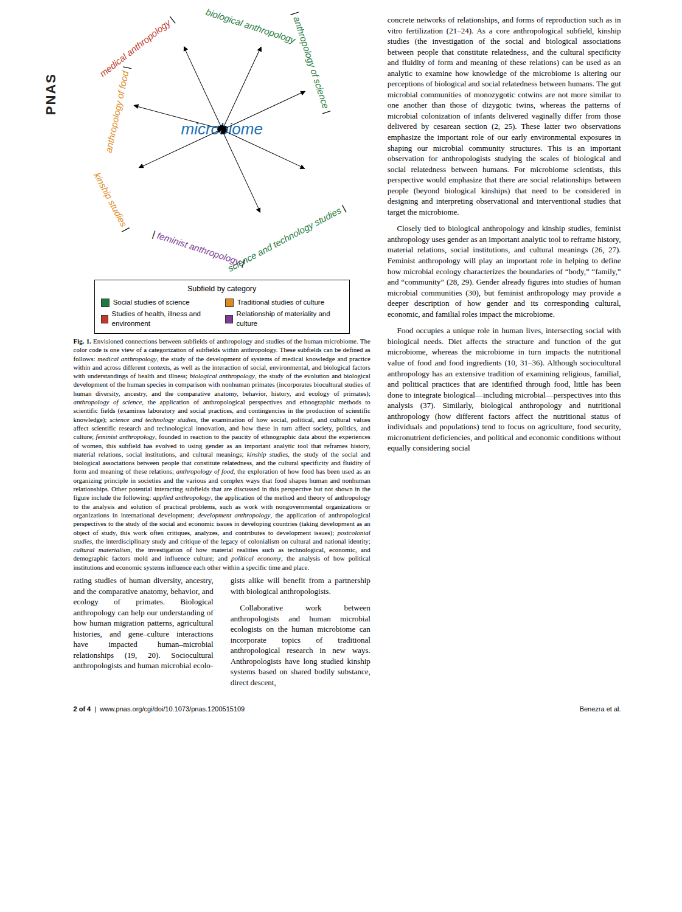PNAS
microbiome
medical anthropology |
biological anthropology
| anthropology of science |
science and technology studies |
| feminist anthropology |
kinship studies |
anthropology of food |
Subfield by category
Social studies of science
Traditional studies of culture
Studies of health, illness and environment
Relationship of materiality and culture
Fig. 1. Envisioned connections between subfields of anthropology and studies of the human microbiome. The color code is one view of a categorization of subfields within anthropology. These subfields can be defined as follows: medical anthropology, the study of the development of systems of medical knowledge and practice within and across different contexts, as well as the interaction of social, environmental, and biological factors with understandings of health and illness; biological anthropology, the study of the evolution and biological development of the human species in comparison with nonhuman primates (incorporates biocultural studies of human diversity, ancestry, and the comparative anatomy, behavior, history, and ecology of primates); anthropology of science, the application of anthropological perspectives and ethnographic methods to scientific fields (examines laboratory and social practices, and contingencies in the production of scientific knowledge); science and technology studies, the examination of how social, political, and cultural values affect scientific research and technological innovation, and how these in turn affect society, politics, and culture; feminist anthropology, founded in reaction to the paucity of ethnographic data about the experiences of women, this subfield has evolved to using gender as an important analytic tool that reframes history, material relations, social institutions, and cultural meanings; kinship studies, the study of the social and biological associations between people that constitute relatedness, and the cultural specificity and fluidity of form and meaning of these relations; anthropology of food, the exploration of how food has been used as an organizing principle in societies and the various and complex ways that food shapes human and nonhuman relationships. Other potential interacting subfields that are discussed in this perspective but not shown in the figure include the following: applied anthropology, the application of the method and theory of anthropology to the analysis and solution of practical problems, such as work with nongovernmental organizations or organizations in international development; development anthropology, the application of anthropological perspectives to the study of the social and economic issues in developing countries (taking development as an object of study, this work often critiques, analyzes, and contributes to development issues); postcolonial studies, the interdisciplinary study and critique of the legacy of colonialism on cultural and national identity; cultural materialism, the investigation of how material realities such as technological, economic, and demographic factors mold and influence culture; and political economy, the analysis of how political institutions and economic systems influence each other within a specific time and place.
rating studies of human diversity, ancestry, and the comparative anatomy, behavior, and ecology of primates. Biological anthropology can help our understanding of how human migration patterns, agricultural histories, and gene–culture interactions have impacted human–microbial relationships (19, 20). Sociocultural anthropologists and human microbial ecolo-
gists alike will benefit from a partnership with biological anthropologists.
Collaborative work between anthropologists and human microbial ecologists on the human microbiome can incorporate topics of traditional anthropological research in new ways. Anthropologists have long studied kinship systems based on shared bodily substance, direct descent,
concrete networks of relationships, and forms of reproduction such as in vitro fertilization (21–24). As a core anthropological subfield, kinship studies (the investigation of the social and biological associations between people that constitute relatedness, and the cultural specificity and fluidity of form and meaning of these relations) can be used as an analytic to examine how knowledge of the microbiome is altering our perceptions of biological and social relatedness between humans. The gut microbial communities of monozygotic cotwins are not more similar to one another than those of dizygotic twins, whereas the patterns of microbial colonization of infants delivered vaginally differ from those delivered by cesarean section (2, 25). These latter two observations emphasize the important role of our early environmental exposures in shaping our microbial community structures. This is an important observation for anthropologists studying the scales of biological and social relatedness between humans. For microbiome scientists, this perspective would emphasize that there are social relationships between people (beyond biological kinships) that need to be considered in designing and interpreting observational and interventional studies that target the microbiome.
Closely tied to biological anthropology and kinship studies, feminist anthropology uses gender as an important analytic tool to reframe history, material relations, social institutions, and cultural meanings (26, 27). Feminist anthropology will play an important role in helping to define how microbial ecology characterizes the boundaries of “body,” “family,” and “community” (28, 29). Gender already figures into studies of human microbial communities (30), but feminist anthropology may provide a deeper description of how gender and its corresponding cultural, economic, and familial roles impact the microbiome.
Food occupies a unique role in human lives, intersecting social with biological needs. Diet affects the structure and function of the gut microbiome, whereas the microbiome in turn impacts the nutritional value of food and food ingredients (10, 31–36). Although sociocultural anthropology has an extensive tradition of examining religious, familial, and political practices that are identified through food, little has been done to integrate biological—including microbial—perspectives into this analysis (37). Similarly, biological anthropology and nutritional anthropology (how different factors affect the nutritional status of individuals and populations) tend to focus on agriculture, food security, micronutrient deficiencies, and political and economic conditions without equally considering social
2 of 4 | www.pnas.org/cgi/doi/10.1073/pnas.1200515109
Benezra et al.